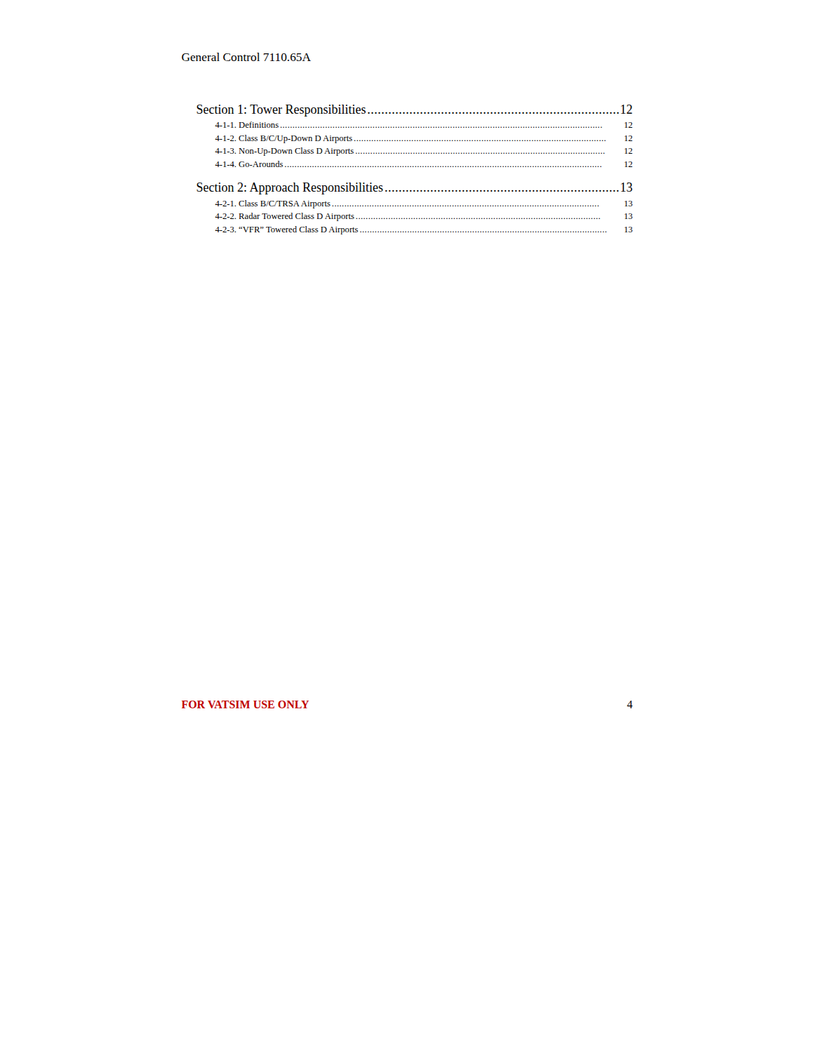General Control 7110.65A
Section 1: Tower Responsibilities .......................................................................................... 12
4-1-1. Definitions ................................................................................................................................. 12
4-1-2. Class B/C/Up-Down D Airports ..................................................................................................... 12
4-1-3. Non-Up-Down Class D Airports .................................................................................................... 12
4-1-4. Go-Arounds ............................................................................................................................... 12
Section 2: Approach Responsibilities .................................................................................. 13
4-2-1. Class B/C/TRSA Airports ........................................................................................................... 13
4-2-2. Radar Towered Class D Airports .................................................................................................. 13
4-2-3. “VFR” Towered Class D Airports ................................................................................................... 13
FOR VATSIM USE ONLY 4